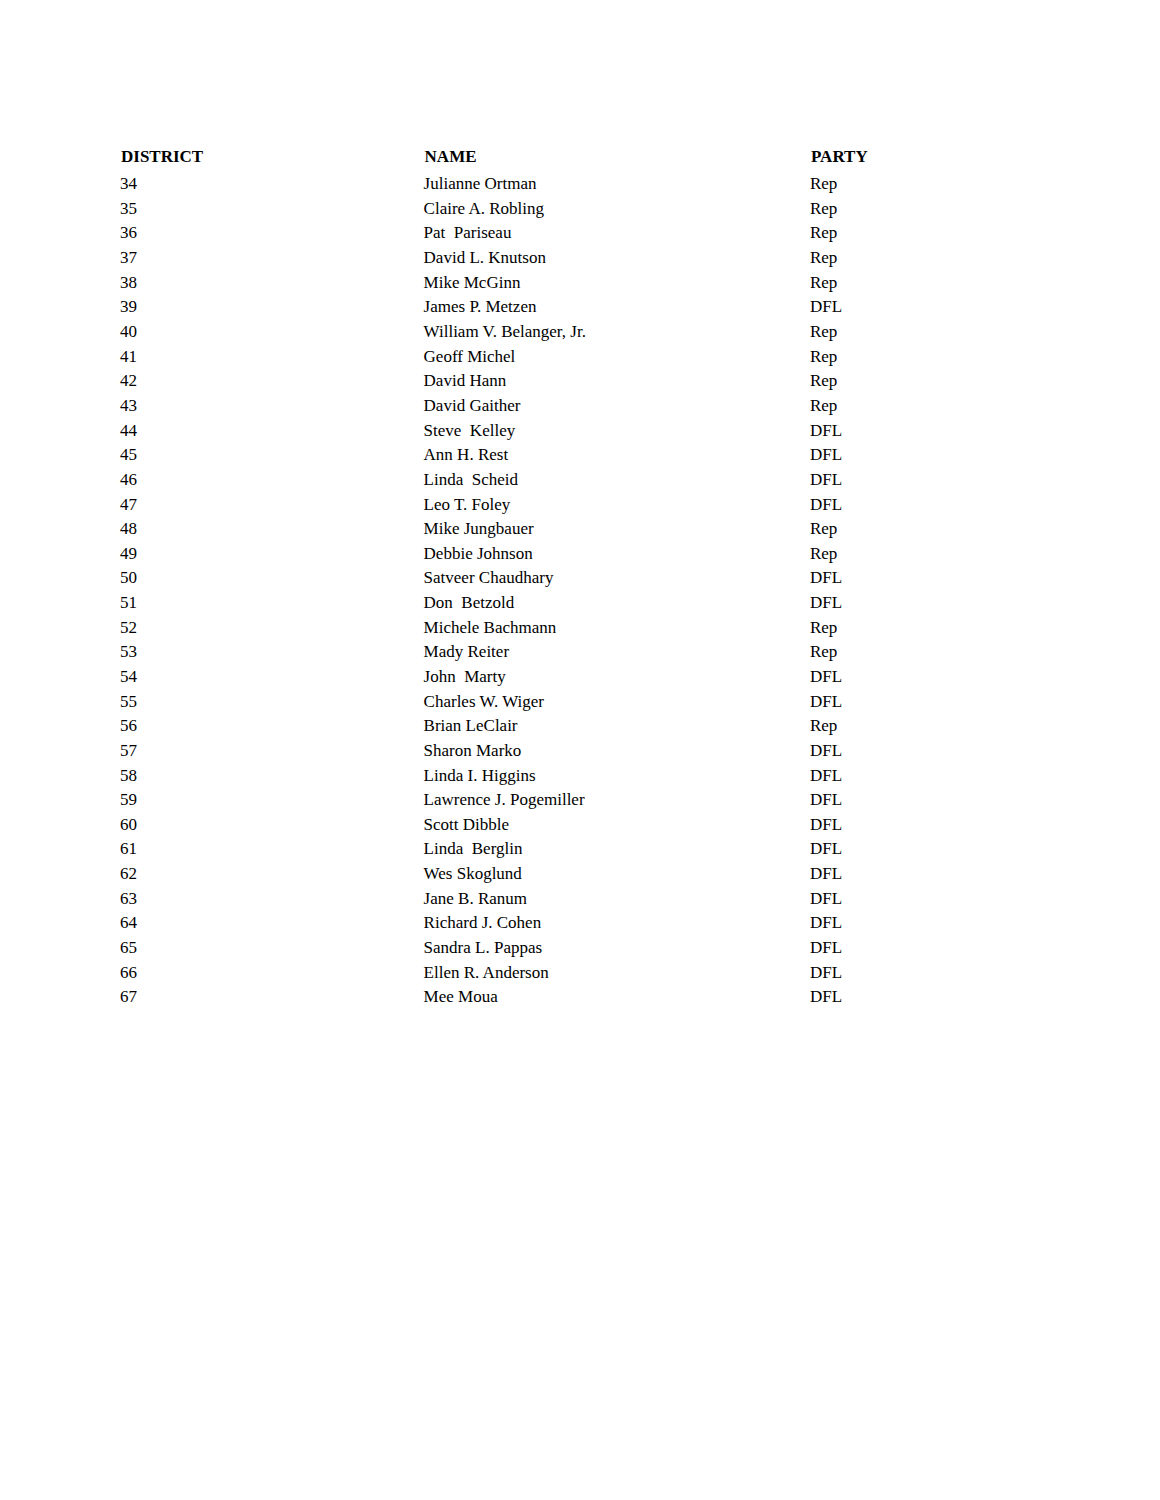| DISTRICT | NAME | PARTY |
| --- | --- | --- |
| 34 | Julianne Ortman | Rep |
| 35 | Claire A. Robling | Rep |
| 36 | Pat Pariseau | Rep |
| 37 | David L. Knutson | Rep |
| 38 | Mike McGinn | Rep |
| 39 | James P. Metzen | DFL |
| 40 | William V. Belanger, Jr. | Rep |
| 41 | Geoff Michel | Rep |
| 42 | David Hann | Rep |
| 43 | David Gaither | Rep |
| 44 | Steve Kelley | DFL |
| 45 | Ann H. Rest | DFL |
| 46 | Linda Scheid | DFL |
| 47 | Leo T. Foley | DFL |
| 48 | Mike Jungbauer | Rep |
| 49 | Debbie Johnson | Rep |
| 50 | Satveer Chaudhary | DFL |
| 51 | Don Betzold | DFL |
| 52 | Michele Bachmann | Rep |
| 53 | Mady Reiter | Rep |
| 54 | John Marty | DFL |
| 55 | Charles W. Wiger | DFL |
| 56 | Brian LeClair | Rep |
| 57 | Sharon Marko | DFL |
| 58 | Linda I. Higgins | DFL |
| 59 | Lawrence J. Pogemiller | DFL |
| 60 | Scott Dibble | DFL |
| 61 | Linda Berglin | DFL |
| 62 | Wes Skoglund | DFL |
| 63 | Jane B. Ranum | DFL |
| 64 | Richard J. Cohen | DFL |
| 65 | Sandra L. Pappas | DFL |
| 66 | Ellen R. Anderson | DFL |
| 67 | Mee Moua | DFL |